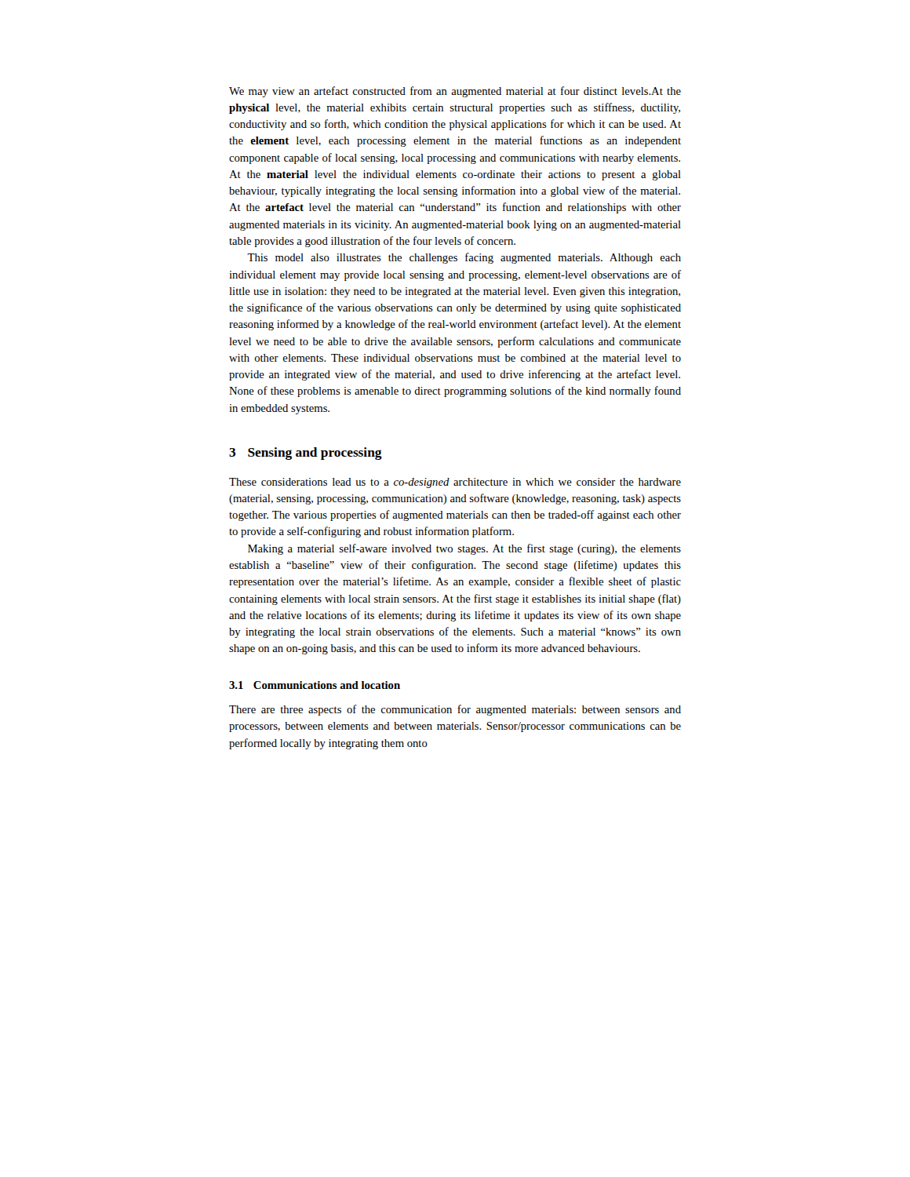We may view an artefact constructed from an augmented material at four distinct levels.At the physical level, the material exhibits certain structural properties such as stiffness, ductility, conductivity and so forth, which condition the physical applications for which it can be used. At the element level, each processing element in the material functions as an independent component capable of local sensing, local processing and communications with nearby elements. At the material level the individual elements co-ordinate their actions to present a global behaviour, typically integrating the local sensing information into a global view of the material. At the artefact level the material can “understand” its function and relationships with other augmented materials in its vicinity. An augmented-material book lying on an augmented-material table provides a good illustration of the four levels of concern.
This model also illustrates the challenges facing augmented materials. Although each individual element may provide local sensing and processing, element-level observations are of little use in isolation: they need to be integrated at the material level. Even given this integration, the significance of the various observations can only be determined by using quite sophisticated reasoning informed by a knowledge of the real-world environment (artefact level). At the element level we need to be able to drive the available sensors, perform calculations and communicate with other elements. These individual observations must be combined at the material level to provide an integrated view of the material, and used to drive inferencing at the artefact level. None of these problems is amenable to direct programming solutions of the kind normally found in embedded systems.
3 Sensing and processing
These considerations lead us to a co-designed architecture in which we consider the hardware (material, sensing, processing, communication) and software (knowledge, reasoning, task) aspects together. The various properties of augmented materials can then be traded-off against each other to provide a self-configuring and robust information platform.
Making a material self-aware involved two stages. At the first stage (curing), the elements establish a “baseline” view of their configuration. The second stage (lifetime) updates this representation over the material’s lifetime. As an example, consider a flexible sheet of plastic containing elements with local strain sensors. At the first stage it establishes its initial shape (flat) and the relative locations of its elements; during its lifetime it updates its view of its own shape by integrating the local strain observations of the elements. Such a material “knows” its own shape on an on-going basis, and this can be used to inform its more advanced behaviours.
3.1 Communications and location
There are three aspects of the communication for augmented materials: between sensors and processors, between elements and between materials. Sensor/processor communications can be performed locally by integrating them onto